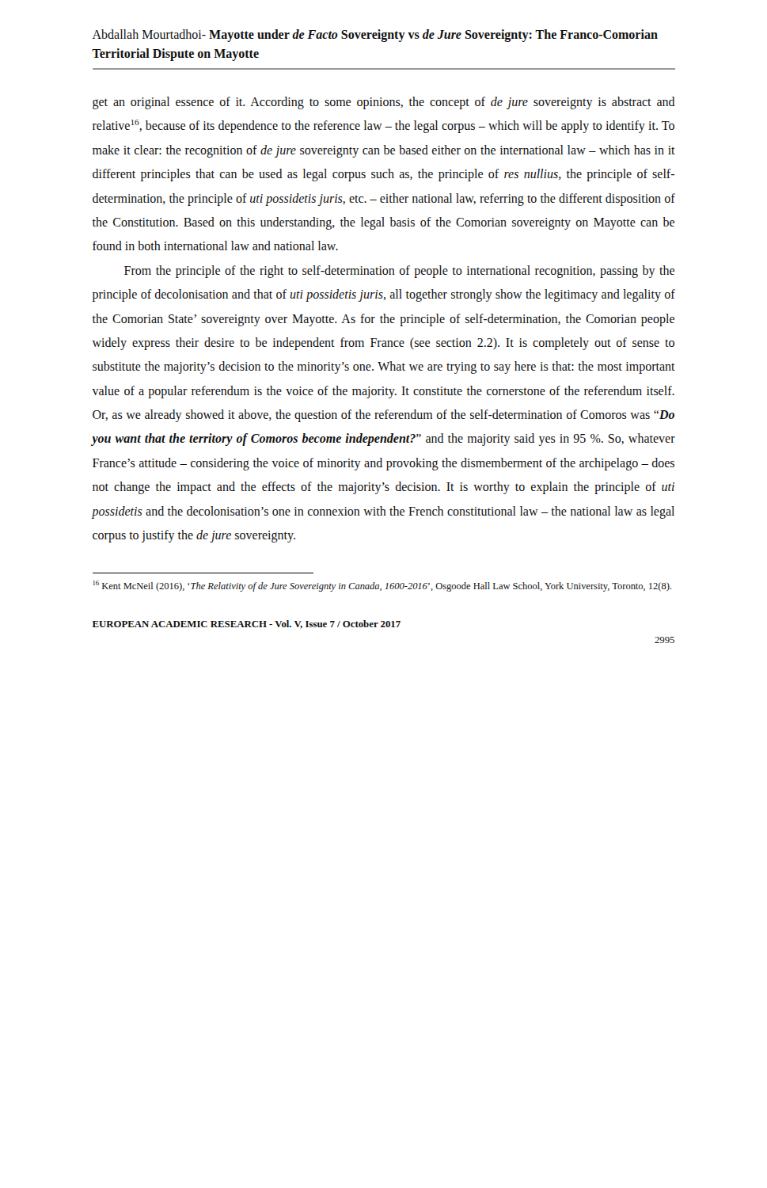Abdallah Mourtadhoi- Mayotte under de Facto Sovereignty vs de Jure Sovereignty: The Franco-Comorian Territorial Dispute on Mayotte
get an original essence of it. According to some opinions, the concept of de jure sovereignty is abstract and relative16, because of its dependence to the reference law – the legal corpus – which will be apply to identify it. To make it clear: the recognition of de jure sovereignty can be based either on the international law – which has in it different principles that can be used as legal corpus such as, the principle of res nullius, the principle of self-determination, the principle of uti possidetis juris, etc. – either national law, referring to the different disposition of the Constitution. Based on this understanding, the legal basis of the Comorian sovereignty on Mayotte can be found in both international law and national law.
From the principle of the right to self-determination of people to international recognition, passing by the principle of decolonisation and that of uti possidetis juris, all together strongly show the legitimacy and legality of the Comorian State’ sovereignty over Mayotte. As for the principle of self-determination, the Comorian people widely express their desire to be independent from France (see section 2.2). It is completely out of sense to substitute the majority’s decision to the minority’s one. What we are trying to say here is that: the most important value of a popular referendum is the voice of the majority. It constitute the cornerstone of the referendum itself. Or, as we already showed it above, the question of the referendum of the self-determination of Comoros was “Do you want that the territory of Comoros become independent?” and the majority said yes in 95 %. So, whatever France’s attitude – considering the voice of minority and provoking the dismemberment of the archipelago – does not change the impact and the effects of the majority’s decision. It is worthy to explain the principle of uti possidetis and the decolonisation’s one in connexion with the French constitutional law – the national law as legal corpus to justify the de jure sovereignty.
16 Kent McNeil (2016), ‘The Relativity of de Jure Sovereignty in Canada, 1600-2016’, Osgoode Hall Law School, York University, Toronto, 12(8).
EUROPEAN ACADEMIC RESEARCH - Vol. V, Issue 7 / October 2017
2995